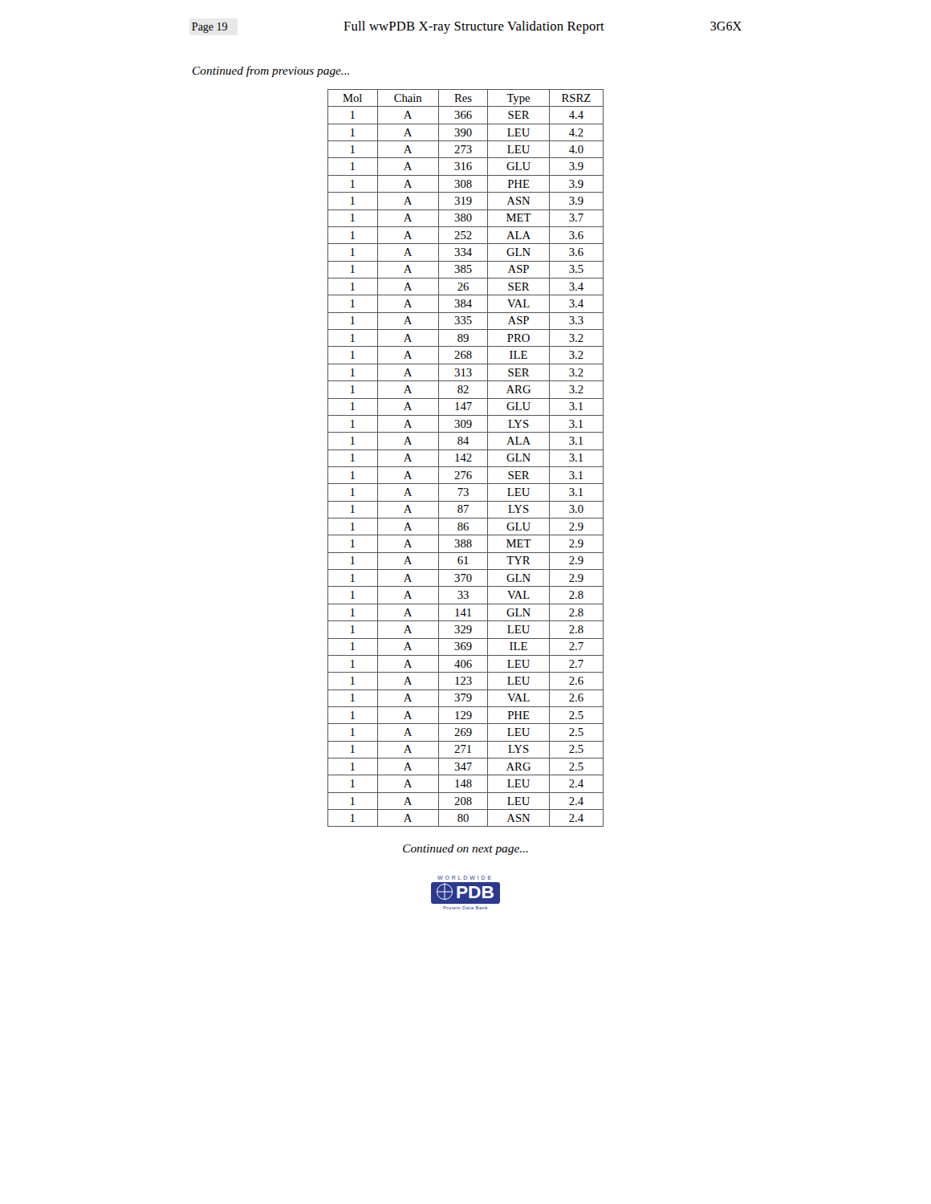Page 19
Full wwPDB X-ray Structure Validation Report
3G6X
Continued from previous page...
| Mol | Chain | Res | Type | RSRZ |
| --- | --- | --- | --- | --- |
| 1 | A | 366 | SER | 4.4 |
| 1 | A | 390 | LEU | 4.2 |
| 1 | A | 273 | LEU | 4.0 |
| 1 | A | 316 | GLU | 3.9 |
| 1 | A | 308 | PHE | 3.9 |
| 1 | A | 319 | ASN | 3.9 |
| 1 | A | 380 | MET | 3.7 |
| 1 | A | 252 | ALA | 3.6 |
| 1 | A | 334 | GLN | 3.6 |
| 1 | A | 385 | ASP | 3.5 |
| 1 | A | 26 | SER | 3.4 |
| 1 | A | 384 | VAL | 3.4 |
| 1 | A | 335 | ASP | 3.3 |
| 1 | A | 89 | PRO | 3.2 |
| 1 | A | 268 | ILE | 3.2 |
| 1 | A | 313 | SER | 3.2 |
| 1 | A | 82 | ARG | 3.2 |
| 1 | A | 147 | GLU | 3.1 |
| 1 | A | 309 | LYS | 3.1 |
| 1 | A | 84 | ALA | 3.1 |
| 1 | A | 142 | GLN | 3.1 |
| 1 | A | 276 | SER | 3.1 |
| 1 | A | 73 | LEU | 3.1 |
| 1 | A | 87 | LYS | 3.0 |
| 1 | A | 86 | GLU | 2.9 |
| 1 | A | 388 | MET | 2.9 |
| 1 | A | 61 | TYR | 2.9 |
| 1 | A | 370 | GLN | 2.9 |
| 1 | A | 33 | VAL | 2.8 |
| 1 | A | 141 | GLN | 2.8 |
| 1 | A | 329 | LEU | 2.8 |
| 1 | A | 369 | ILE | 2.7 |
| 1 | A | 406 | LEU | 2.7 |
| 1 | A | 123 | LEU | 2.6 |
| 1 | A | 379 | VAL | 2.6 |
| 1 | A | 129 | PHE | 2.5 |
| 1 | A | 269 | LEU | 2.5 |
| 1 | A | 271 | LYS | 2.5 |
| 1 | A | 347 | ARG | 2.5 |
| 1 | A | 148 | LEU | 2.4 |
| 1 | A | 208 | LEU | 2.4 |
| 1 | A | 80 | ASN | 2.4 |
Continued on next page...
WORLDWIDE
PDB
Protein Data Bank